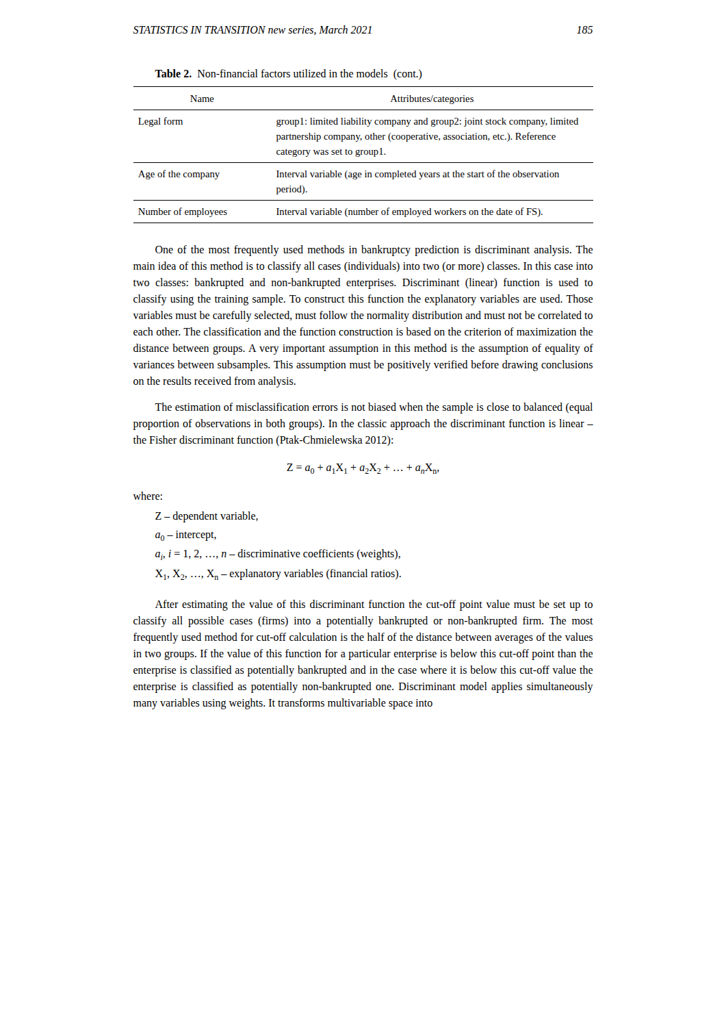STATISTICS IN TRANSITION new series, March 2021 185
Table 2. Non-financial factors utilized in the models (cont.)
| Name | Attributes/categories |
| --- | --- |
| Legal form | group1: limited liability company and group2: joint stock company, limited partnership company, other (cooperative, association, etc.). Reference category was set to group1. |
| Age of the company | Interval variable (age in completed years at the start of the observation period). |
| Number of employees | Interval variable (number of employed workers on the date of FS). |
One of the most frequently used methods in bankruptcy prediction is discriminant analysis. The main idea of this method is to classify all cases (individuals) into two (or more) classes. In this case into two classes: bankrupted and non-bankrupted enterprises. Discriminant (linear) function is used to classify using the training sample. To construct this function the explanatory variables are used. Those variables must be carefully selected, must follow the normality distribution and must not be correlated to each other. The classification and the function construction is based on the criterion of maximization the distance between groups. A very important assumption in this method is the assumption of equality of variances between subsamples. This assumption must be positively verified before drawing conclusions on the results received from analysis.
The estimation of misclassification errors is not biased when the sample is close to balanced (equal proportion of observations in both groups). In the classic approach the discriminant function is linear – the Fisher discriminant function (Ptak-Chmielewska 2012):
Z = a0 + a1X1 + a2X2 + … + an Xn,
where:
Z – dependent variable,
a0 – intercept,
ai, i = 1, 2, …, n – discriminative coefficients (weights),
X1, X2, …, Xn – explanatory variables (financial ratios).
After estimating the value of this discriminant function the cut-off point value must be set up to classify all possible cases (firms) into a potentially bankrupted or non-bankrupted firm. The most frequently used method for cut-off calculation is the half of the distance between averages of the values in two groups. If the value of this function for a particular enterprise is below this cut-off point than the enterprise is classified as potentially bankrupted and in the case where it is below this cut-off value the enterprise is classified as potentially non-bankrupted one. Discriminant model applies simultaneously many variables using weights. It transforms multivariable space into